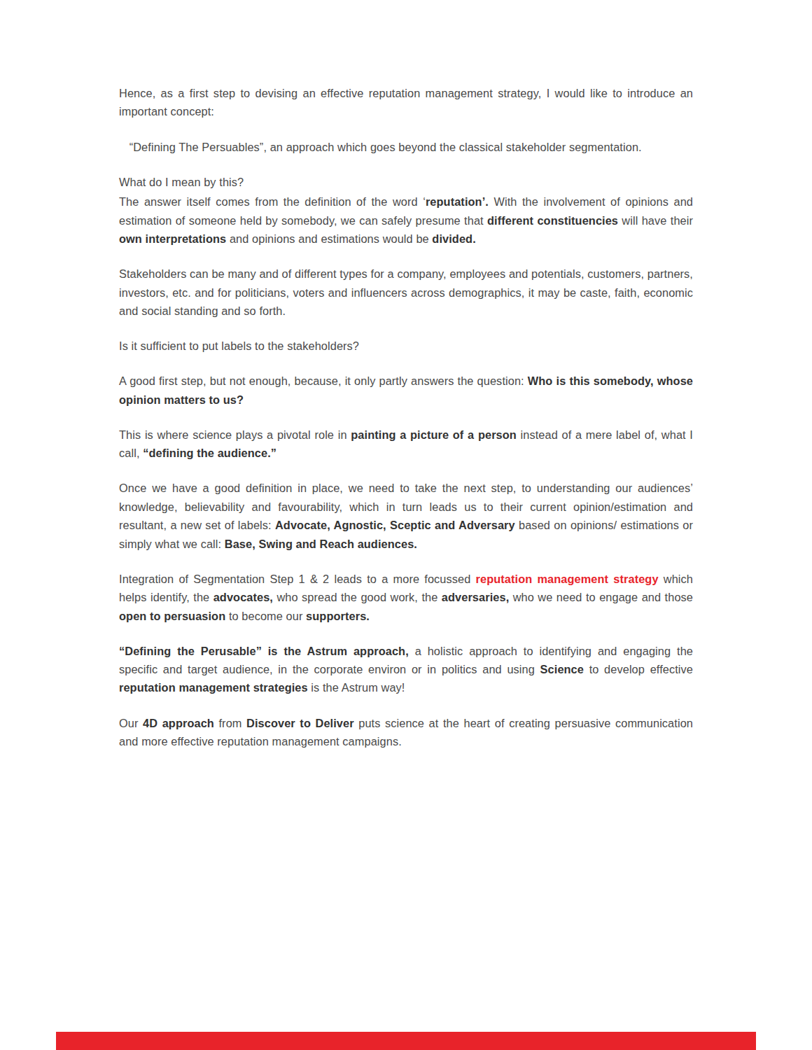Hence, as a first step to devising an effective reputation management strategy, I would like to introduce an important concept:
“Defining The Persuables”, an approach which goes beyond the classical stakeholder segmentation.
What do I mean by this?
The answer itself comes from the definition of the word ‘reputation’. With the involvement of opinions and estimation of someone held by somebody, we can safely presume that different constituencies will have their own interpretations and opinions and estimations would be divided.
Stakeholders can be many and of different types for a company, employees and potentials, customers, partners, investors, etc. and for politicians, voters and influencers across demographics, it may be caste, faith, economic and social standing and so forth.
Is it sufficient to put labels to the stakeholders?
A good first step, but not enough, because, it only partly answers the question: Who is this somebody, whose opinion matters to us?
This is where science plays a pivotal role in painting a picture of a person instead of a mere label of, what I call, “defining the audience.”
Once we have a good definition in place, we need to take the next step, to understanding our audiences’ knowledge, believability and favourability, which in turn leads us to their current opinion/estimation and resultant, a new set of labels: Advocate, Agnostic, Sceptic and Adversary based on opinions/ estimations or simply what we call: Base, Swing and Reach audiences.
Integration of Segmentation Step 1 & 2 leads to a more focussed reputation management strategy which helps identify, the advocates, who spread the good work, the adversaries, who we need to engage and those open to persuasion to become our supporters.
“Defining the Perusable” is the Astrum approach, a holistic approach to identifying and engaging the specific and target audience, in the corporate environ or in politics and using Science to develop effective reputation management strategies is the Astrum way!
Our 4D approach from Discover to Deliver puts science at the heart of creating persuasive communication and more effective reputation management campaigns.